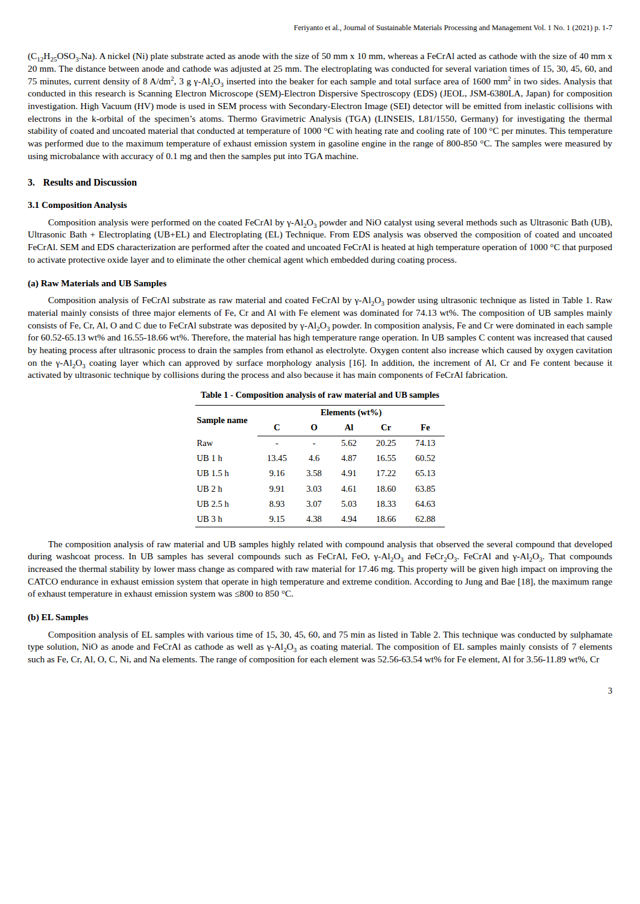Feriyanto et al., Journal of Sustainable Materials Processing and Management Vol. 1 No. 1 (2021) p. 1-7
(C12H25OSO3.Na). A nickel (Ni) plate substrate acted as anode with the size of 50 mm x 10 mm, whereas a FeCrAl acted as cathode with the size of 40 mm x 20 mm. The distance between anode and cathode was adjusted at 25 mm. The electroplating was conducted for several variation times of 15, 30, 45, 60, and 75 minutes, current density of 8 A/dm2, 3 g γ-Al2O3 inserted into the beaker for each sample and total surface area of 1600 mm2 in two sides. Analysis that conducted in this research is Scanning Electron Microscope (SEM)-Electron Dispersive Spectroscopy (EDS) (JEOL, JSM-6380LA, Japan) for composition investigation. High Vacuum (HV) mode is used in SEM process with Secondary-Electron Image (SEI) detector will be emitted from inelastic collisions with electrons in the k-orbital of the specimen’s atoms. Thermo Gravimetric Analysis (TGA) (LINSEIS, L81/1550, Germany) for investigating the thermal stability of coated and uncoated material that conducted at temperature of 1000 °C with heating rate and cooling rate of 100 °C per minutes. This temperature was performed due to the maximum temperature of exhaust emission system in gasoline engine in the range of 800-850 °C. The samples were measured by using microbalance with accuracy of 0.1 mg and then the samples put into TGA machine.
3. Results and Discussion
3.1 Composition Analysis
Composition analysis were performed on the coated FeCrAl by γ-Al2O3 powder and NiO catalyst using several methods such as Ultrasonic Bath (UB), Ultrasonic Bath + Electroplating (UB+EL) and Electroplating (EL) Technique. From EDS analysis was observed the composition of coated and uncoated FeCrAl. SEM and EDS characterization are performed after the coated and uncoated FeCrAl is heated at high temperature operation of 1000 °C that purposed to activate protective oxide layer and to eliminate the other chemical agent which embedded during coating process.
(a) Raw Materials and UB Samples
Composition analysis of FeCrAl substrate as raw material and coated FeCrAl by γ-Al2O3 powder using ultrasonic technique as listed in Table 1. Raw material mainly consists of three major elements of Fe, Cr and Al with Fe element was dominated for 74.13 wt%. The composition of UB samples mainly consists of Fe, Cr, Al, O and C due to FeCrAl substrate was deposited by γ-Al2O3 powder. In composition analysis, Fe and Cr were dominated in each sample for 60.52-65.13 wt% and 16.55-18.66 wt%. Therefore, the material has high temperature range operation. In UB samples C content was increased that caused by heating process after ultrasonic process to drain the samples from ethanol as electrolyte. Oxygen content also increase which caused by oxygen cavitation on the γ-Al2O3 coating layer which can approved by surface morphology analysis [16]. In addition, the increment of Al, Cr and Fe content because it activated by ultrasonic technique by collisions during the process and also because it has main components of FeCrAl fabrication.
Table 1 - Composition analysis of raw material and UB samples
| Sample name | Elements (wt%) |
| --- | --- |
| C | O | Al | Cr | Fe |
| Raw | - | - | 5.62 | 20.25 | 74.13 |
| UB 1 h | 13.45 | 4.6 | 4.87 | 16.55 | 60.52 |
| UB 1.5 h | 9.16 | 3.58 | 4.91 | 17.22 | 65.13 |
| UB 2 h | 9.91 | 3.03 | 4.61 | 18.60 | 63.85 |
| UB 2.5 h | 8.93 | 3.07 | 5.03 | 18.33 | 64.63 |
| UB 3 h | 9.15 | 4.38 | 4.94 | 18.66 | 62.88 |
The composition analysis of raw material and UB samples highly related with compound analysis that observed the several compound that developed during washcoat process. In UB samples has several compounds such as FeCrAl, FeO, γ-Al2O3 and FeCr2O3. FeCrAl and γ-Al2O3. That compounds increased the thermal stability by lower mass change as compared with raw material for 17.46 mg. This property will be given high impact on improving the CATCO endurance in exhaust emission system that operate in high temperature and extreme condition. According to Jung and Bae [18], the maximum range of exhaust temperature in exhaust emission system was ≤800 to 850 °C.
(b) EL Samples
Composition analysis of EL samples with various time of 15, 30, 45, 60, and 75 min as listed in Table 2. This technique was conducted by sulphamate type solution, NiO as anode and FeCrAl as cathode as well as γ-Al2O3 as coating material. The composition of EL samples mainly consists of 7 elements such as Fe, Cr, Al, O, C, Ni, and Na elements. The range of composition for each element was 52.56-63.54 wt% for Fe element, Al for 3.56-11.89 wt%, Cr
3